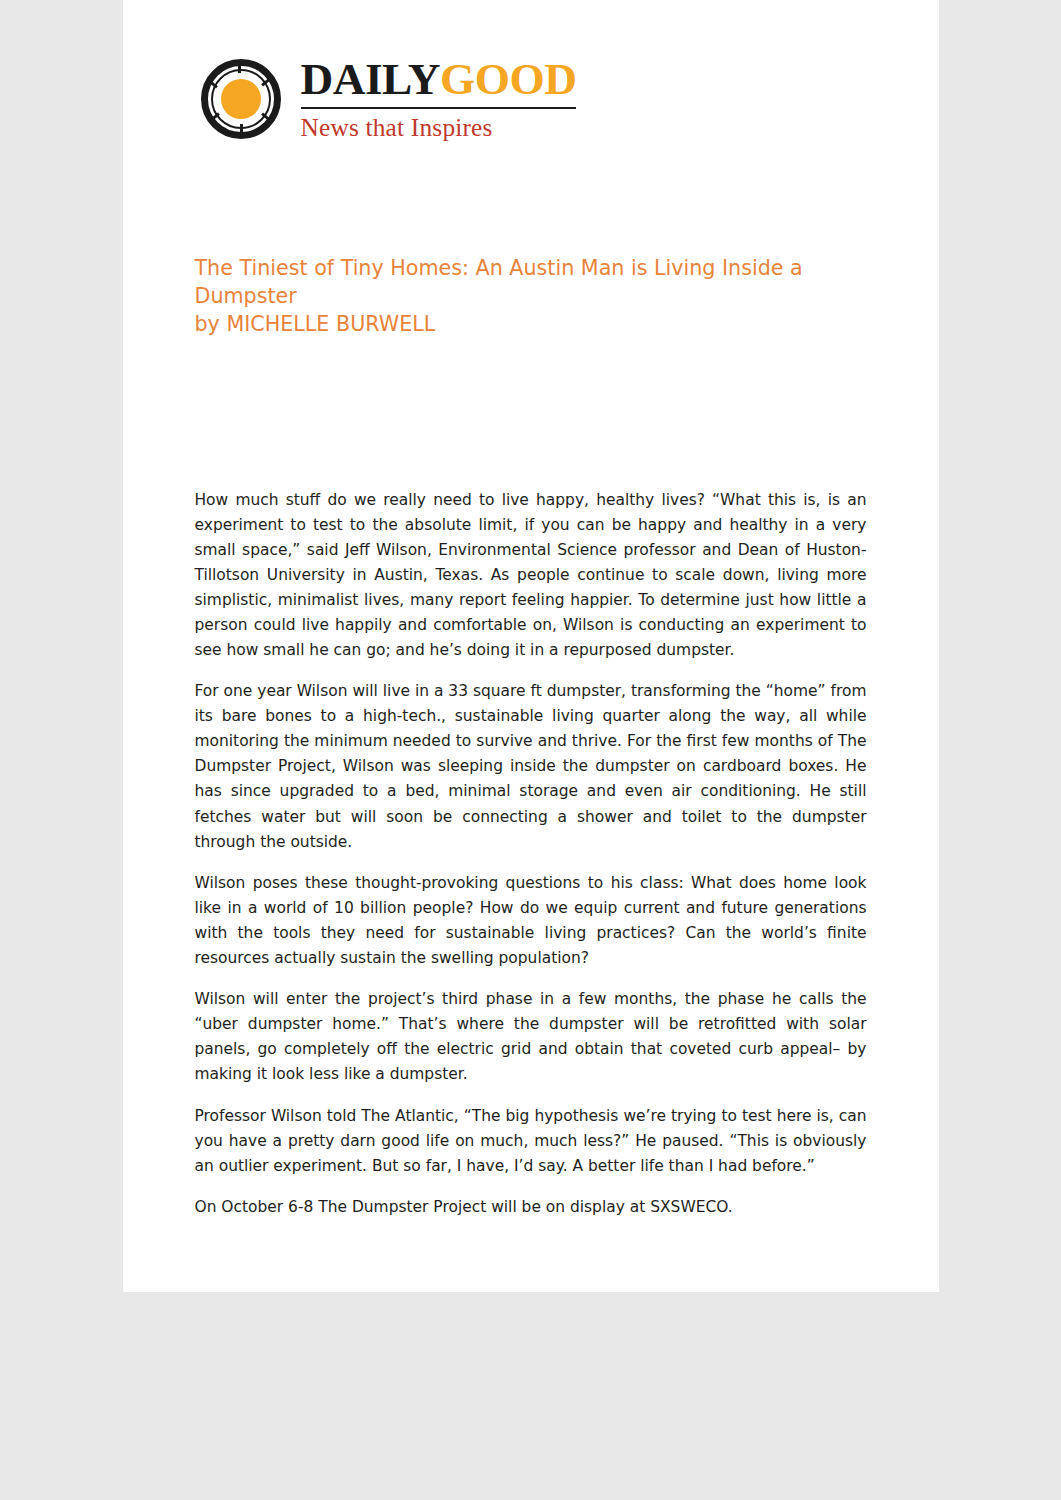DAILYGOOD
News that Inspires
The Tiniest of Tiny Homes: An Austin Man is Living Inside a Dumpster by MICHELLE BURWELL
How much stuff do we really need to live happy, healthy lives? “What this is, is an experiment to test to the absolute limit, if you can be happy and healthy in a very small space,” said Jeff Wilson, Environmental Science professor and Dean of Huston-Tillotson University in Austin, Texas. As people continue to scale down, living more simplistic, minimalist lives, many report feeling happier. To determine just how little a person could live happily and comfortable on, Wilson is conducting an experiment to see how small he can go; and he’s doing it in a repurposed dumpster.
For one year Wilson will live in a 33 square ft dumpster, transforming the “home” from its bare bones to a high-tech., sustainable living quarter along the way, all while monitoring the minimum needed to survive and thrive. For the first few months of The Dumpster Project, Wilson was sleeping inside the dumpster on cardboard boxes. He has since upgraded to a bed, minimal storage and even air conditioning. He still fetches water but will soon be connecting a shower and toilet to the dumpster through the outside.
Wilson poses these thought-provoking questions to his class: What does home look like in a world of 10 billion people? How do we equip current and future generations with the tools they need for sustainable living practices? Can the world’s finite resources actually sustain the swelling population?
Wilson will enter the project’s third phase in a few months, the phase he calls the “uber dumpster home.” That’s where the dumpster will be retrofitted with solar panels, go completely off the electric grid and obtain that coveted curb appeal– by making it look less like a dumpster.
Professor Wilson told The Atlantic, “The big hypothesis we’re trying to test here is, can you have a pretty darn good life on much, much less?” He paused. “This is obviously an outlier experiment. But so far, I have, I’d say. A better life than I had before.”
On October 6-8 The Dumpster Project will be on display at SXSWECO.